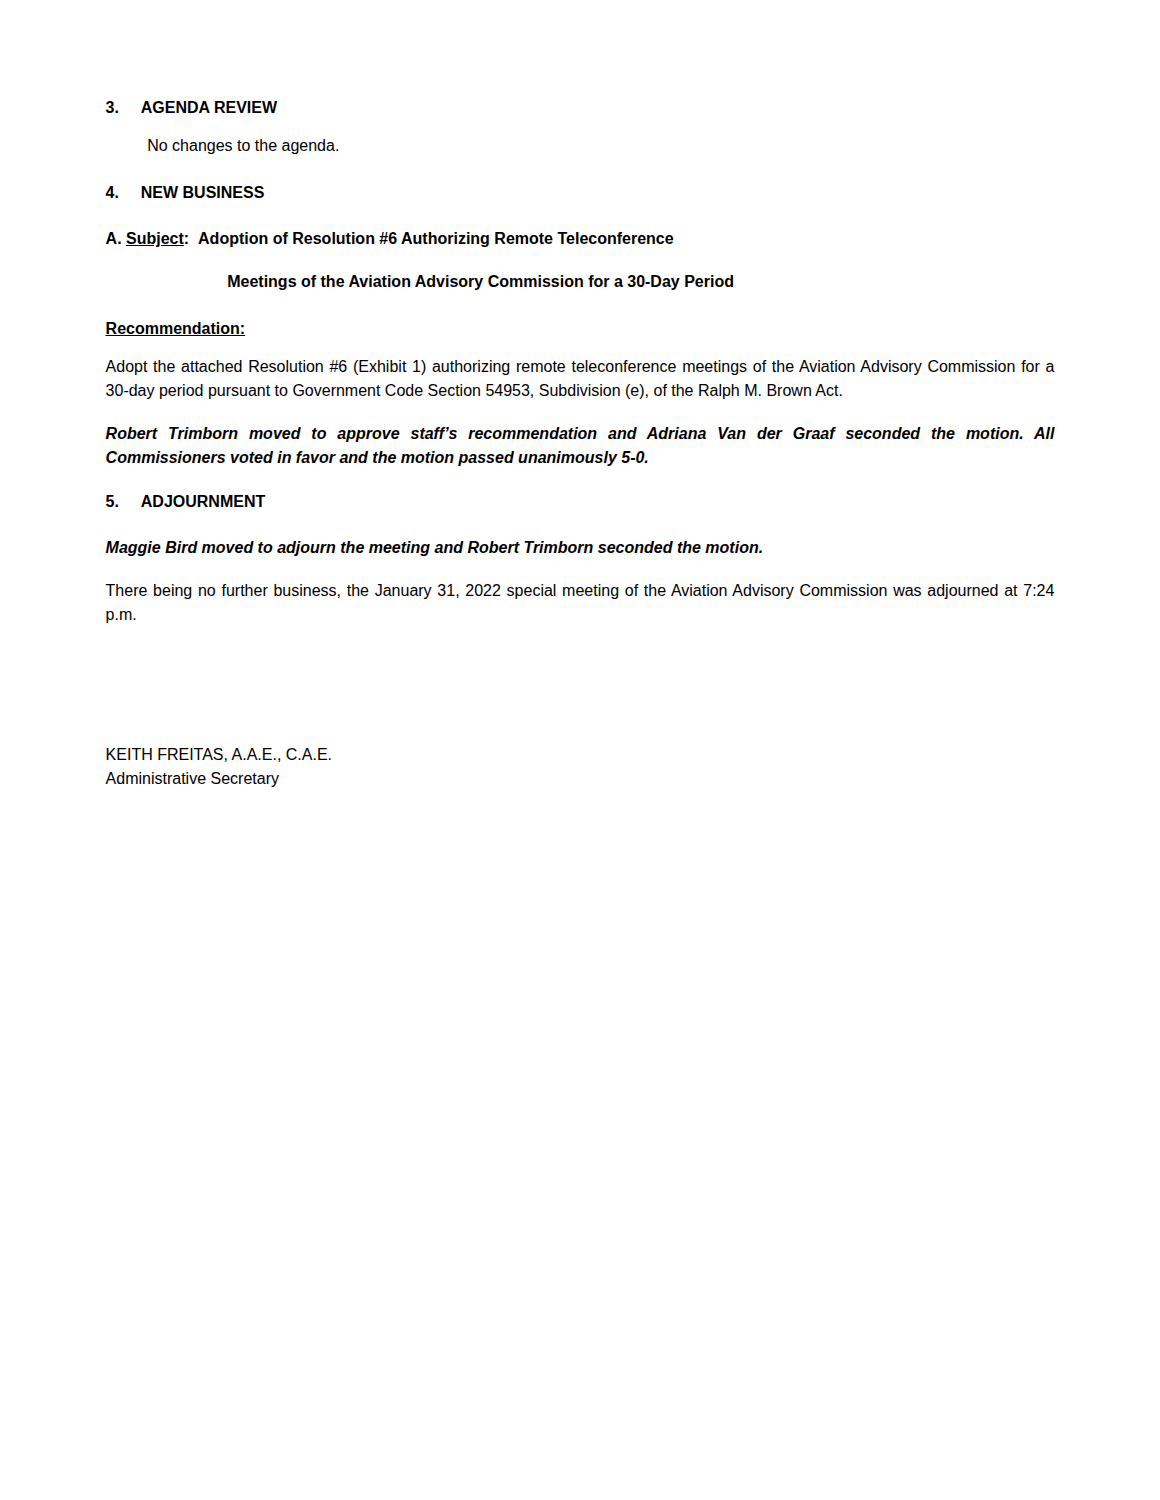3. AGENDA REVIEW
No changes to the agenda.
4. NEW BUSINESS
A. Subject: Adoption of Resolution #6 Authorizing Remote Teleconference
Meetings of the Aviation Advisory Commission for a 30-Day Period
Recommendation:
Adopt the attached Resolution #6 (Exhibit 1) authorizing remote teleconference meetings of the Aviation Advisory Commission for a 30-day period pursuant to Government Code Section 54953, Subdivision (e), of the Ralph M. Brown Act.
Robert Trimborn moved to approve staff’s recommendation and Adriana Van der Graaf seconded the motion. All Commissioners voted in favor and the motion passed unanimously 5-0.
5. ADJOURNMENT
Maggie Bird moved to adjourn the meeting and Robert Trimborn seconded the motion.
There being no further business, the January 31, 2022 special meeting of the Aviation Advisory Commission was adjourned at 7:24 p.m.
KEITH FREITAS, A.A.E., C.A.E.
Administrative Secretary